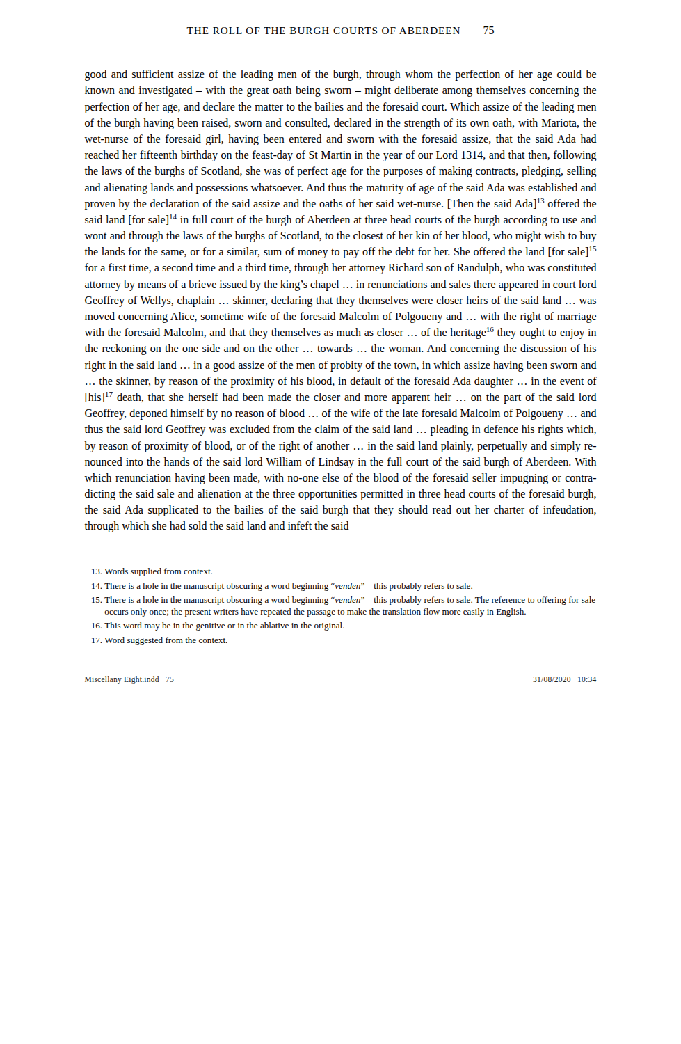The Roll of the Burgh Courts of Aberdeen 75
good and sufficient assize of the leading men of the burgh, through whom the perfection of her age could be known and investigated – with the great oath being sworn – might deliberate among themselves concerning the perfection of her age, and declare the matter to the bailies and the foresaid court. Which assize of the leading men of the burgh having been raised, sworn and consulted, declared in the strength of its own oath, with Mariota, the wet-nurse of the foresaid girl, having been entered and sworn with the foresaid assize, that the said Ada had reached her fifteenth birthday on the feast-day of St Martin in the year of our Lord 1314, and that then, following the laws of the burghs of Scotland, she was of perfect age for the purposes of making contracts, pledging, selling and alienating lands and possessions whatsoever. And thus the maturity of age of the said Ada was established and proven by the declaration of the said assize and the oaths of her said wet-nurse. [Then the said Ada]13 offered the said land [for sale]14 in full court of the burgh of Aberdeen at three head courts of the burgh according to use and wont and through the laws of the burghs of Scotland, to the closest of her kin of her blood, who might wish to buy the lands for the same, or for a similar, sum of money to pay off the debt for her. She offered the land [for sale]15 for a first time, a second time and a third time, through her attorney Richard son of Randulph, who was constituted attorney by means of a brieve issued by the king’s chapel … in renunciations and sales there appeared in court lord Geoffrey of Wellys, chaplain … skinner, declaring that they themselves were closer heirs of the said land … was moved concerning Alice, sometime wife of the foresaid Malcolm of Polgoueny and … with the right of marriage with the foresaid Malcolm, and that they themselves as much as closer … of the heritage16 they ought to enjoy in the reckoning on the one side and on the other … towards … the woman. And concerning the discussion of his right in the said land … in a good assize of the men of probity of the town, in which assize having been sworn and … the skinner, by reason of the proximity of his blood, in default of the foresaid Ada daughter … in the event of [his]17 death, that she herself had been made the closer and more apparent heir … on the part of the said lord Geoffrey, deponed himself by no reason of blood … of the wife of the late foresaid Malcolm of Polgoueny … and thus the said lord Geoffrey was excluded from the claim of the said land … pleading in defence his rights which, by reason of proximity of blood, or of the right of another … in the said land plainly, perpetually and simply renounced into the hands of the said lord William of Lindsay in the full court of the said burgh of Aberdeen. With which renunciation having been made, with no-one else of the blood of the foresaid seller impugning or contradicting the said sale and alienation at the three opportunities permitted in three head courts of the foresaid burgh, the said Ada supplicated to the bailies of the said burgh that they should read out her charter of infeudation, through which she had sold the said land and infeft the said
Words supplied from context.
There is a hole in the manuscript obscuring a word beginning “venden” – this probably refers to sale.
There is a hole in the manuscript obscuring a word beginning “venden” – this probably refers to sale. The reference to offering for sale occurs only once; the present writers have repeated the passage to make the translation flow more easily in English.
This word may be in the genitive or in the ablative in the original.
Word suggested from the context.
Miscellany Eight.indd 75 31/08/2020 10:34